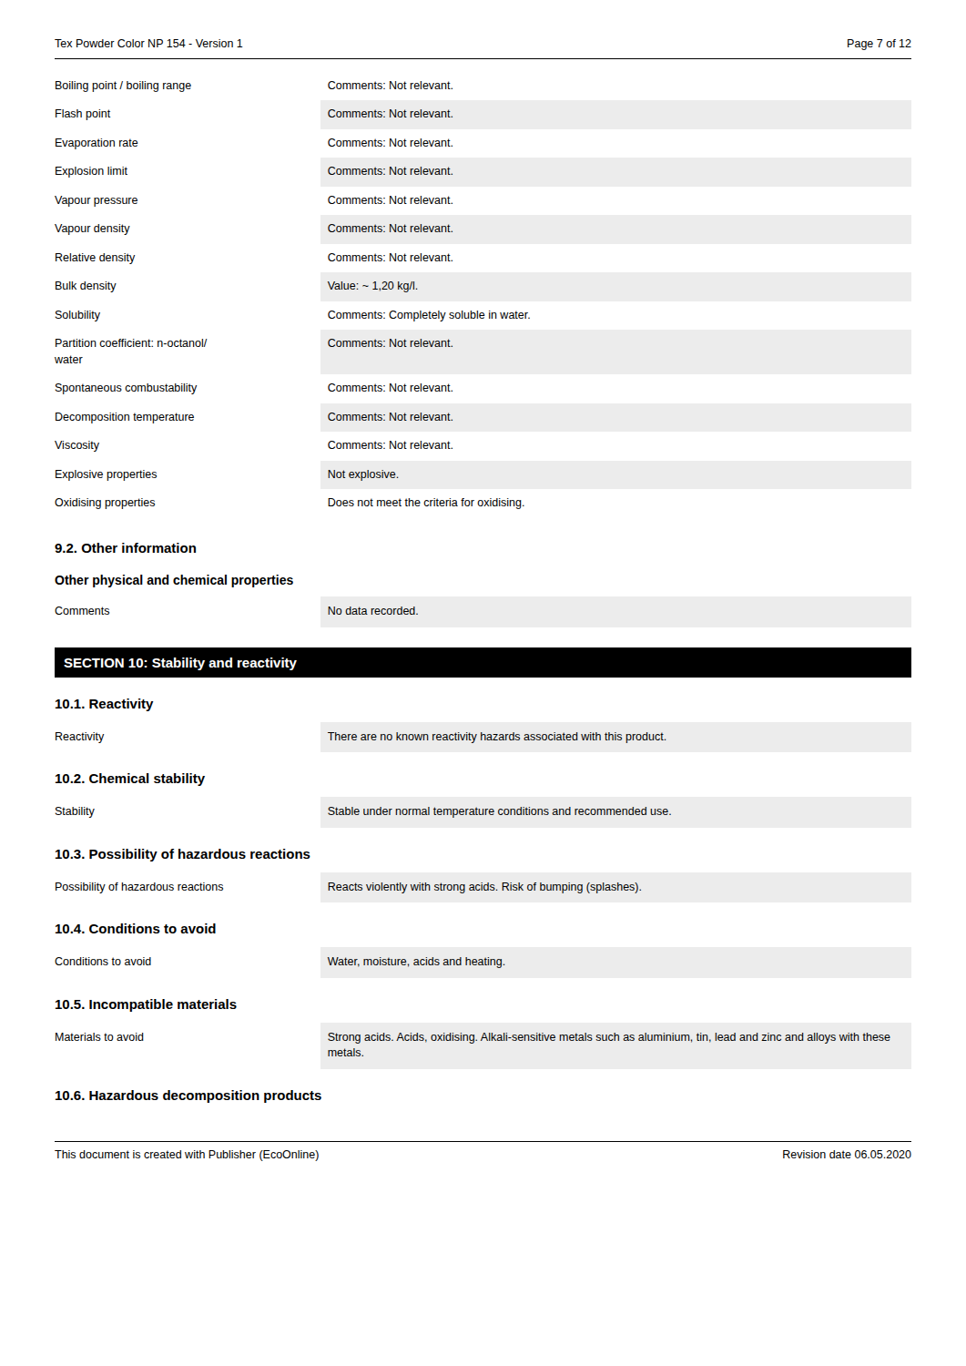Tex Powder Color NP 154 - Version 1
Page 7 of 12
| Boiling point / boiling range | Comments: Not relevant. |
| Flash point | Comments: Not relevant. |
| Evaporation rate | Comments: Not relevant. |
| Explosion limit | Comments: Not relevant. |
| Vapour pressure | Comments: Not relevant. |
| Vapour density | Comments: Not relevant. |
| Relative density | Comments: Not relevant. |
| Bulk density | Value: ~ 1,20 kg/l. |
| Solubility | Comments: Completely soluble in water. |
| Partition coefficient: n-octanol/ water | Comments: Not relevant. |
| Spontaneous combustability | Comments: Not relevant. |
| Decomposition temperature | Comments: Not relevant. |
| Viscosity | Comments: Not relevant. |
| Explosive properties | Not explosive. |
| Oxidising properties | Does not meet the criteria for oxidising. |
9.2. Other information
Other physical and chemical properties
| Comments | No data recorded. |
SECTION 10: Stability and reactivity
10.1. Reactivity
| Reactivity | There are no known reactivity hazards associated with this product. |
10.2. Chemical stability
| Stability | Stable under normal temperature conditions and recommended use. |
10.3. Possibility of hazardous reactions
| Possibility of hazardous reactions | Reacts violently with strong acids. Risk of bumping (splashes). |
10.4. Conditions to avoid
| Conditions to avoid | Water, moisture, acids and heating. |
10.5. Incompatible materials
| Materials to avoid | Strong acids. Acids, oxidising. Alkali-sensitive metals such as aluminium, tin, lead and zinc and alloys with these metals. |
10.6. Hazardous decomposition products
This document is created with Publisher (EcoOnline)
Revision date 06.05.2020